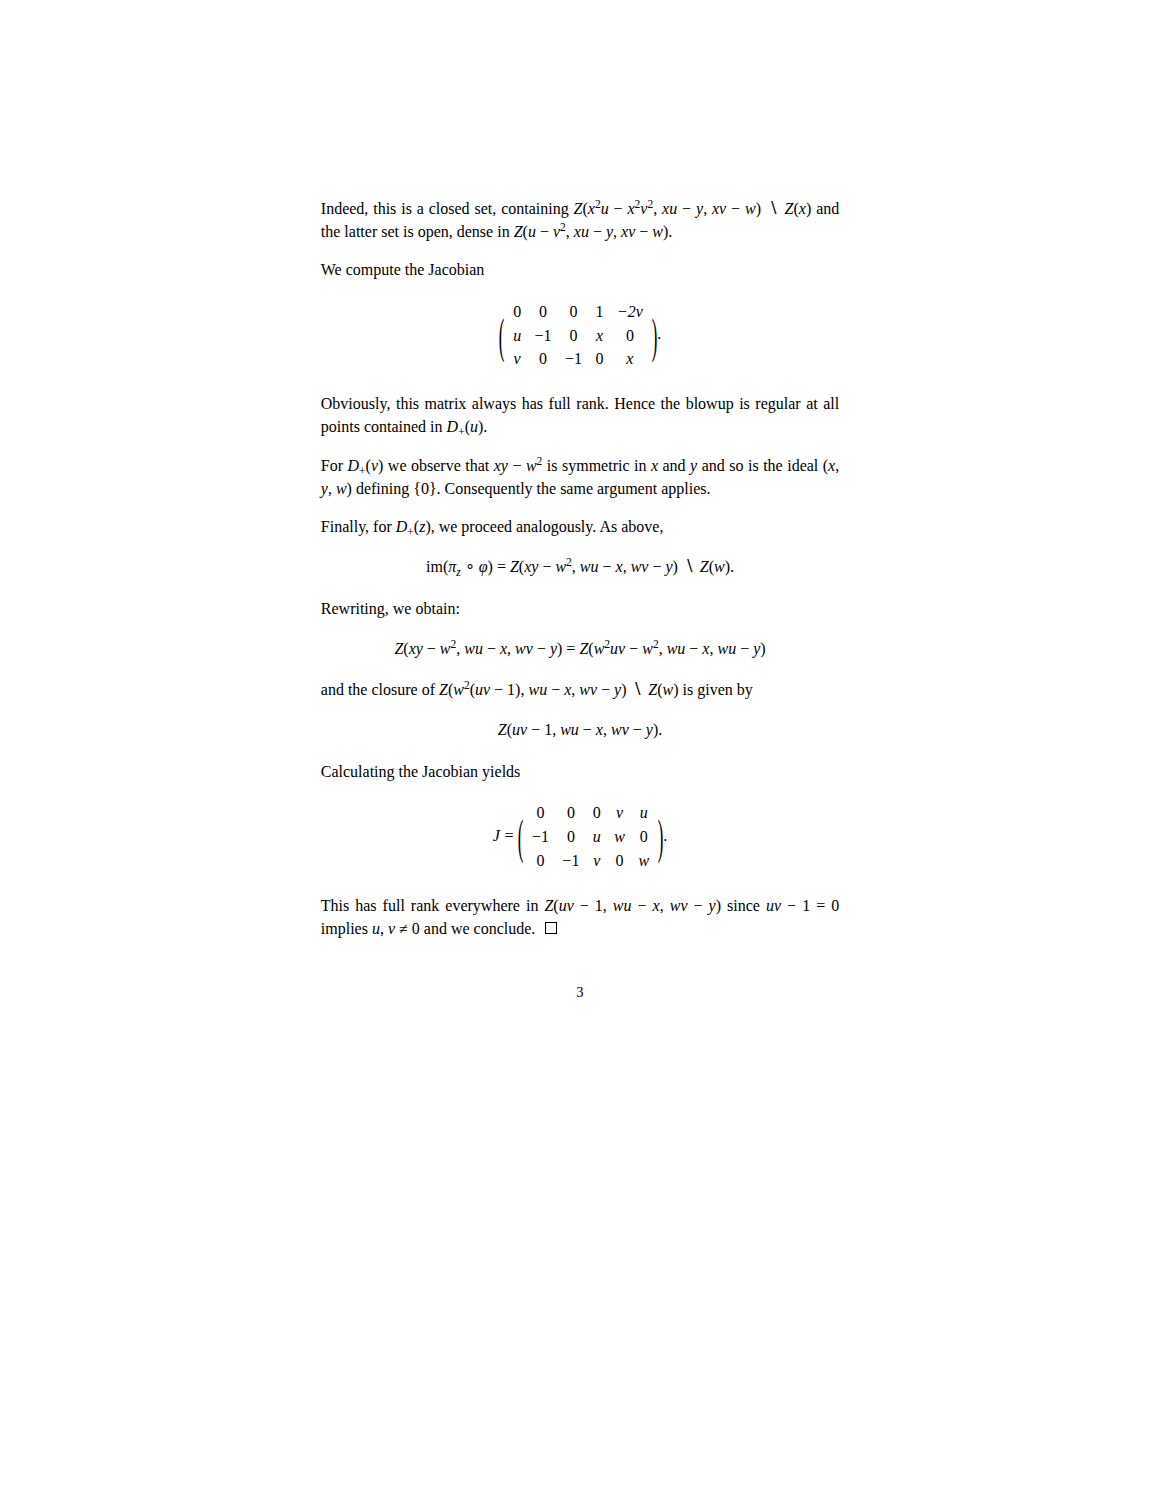Indeed, this is a closed set, containing Z(x2u − x2v2, xu − y, xv − w) ∖ Z(x) and the latter set is open, dense in Z(u − v2, xu − y, xv − w).
We compute the Jacobian
(
| 0 | 0 | 0 | 1 | −2 v |
| u | −1 | 0 | x | 0 |
| v | 0 | −1 | 0 | x |
).
Obviously, this matrix always has full rank. Hence the blowup is regular at all points contained in D+(u).
For D+(v) we observe that xy − w2 is symmetric in x and y and so is the ideal (x, y, w) defining {0}. Consequently the same argument applies.
Finally, for D+(z), we proceed analogously. As above,
im(πz ∘ φ) = Z(xy − w2, wu − x, wv − y) ∖ Z(w).
Rewriting, we obtain:
Z(xy − w2, wu − x, wv − y) = Z(w2uv − w2, wu − x, wu − y)
and the closure of Z(w2(uv − 1), wu − x, wv − y) ∖ Z(w) is given by
Z(uv − 1, wu − x, wv − y).
Calculating the Jacobian yields
J= (
| 0 | 0 | 0 | v | u |
| −1 | 0 | u | w | 0 |
| 0 | −1 | v | 0 | w |
).
This has full rank everywhere in Z(uv − 1, wu − x, wv − y) since uv − 1 = 0 implies u, v ≠ 0 and we conclude.
3